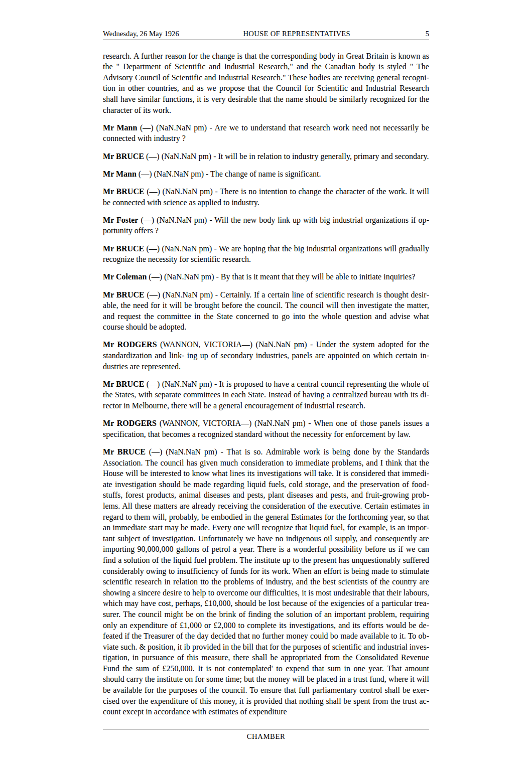Wednesday, 26 May 1926
HOUSE OF REPRESENTATIVES
5
research. A further reason for the change is that the corresponding body in Great Britain is known as the " Department of Scientific and Industrial Research," and the Canadian body is styled " The Advisory Council of Scientific and Industrial Research." These bodies are receiving general recognition in other countries, and as we propose that the Council for Scientific and Industrial Research shall have similar functions, it is very desirable that the name should be similarly recognized for the character of its work.
Mr Mann (—) (NaN.NaN pm) - Are we to understand that research work need not necessarily be connected with industry ?
Mr BRUCE (—) (NaN.NaN pm) - It will be in relation to industry generally, primary and secondary.
Mr Mann (—) (NaN.NaN pm) - The change of name is significant.
Mr BRUCE (—) (NaN.NaN pm) - There is no intention to change the character of the work. It will be connected with science as applied to industry.
Mr Foster (—) (NaN.NaN pm) - Will the new body link up with big industrial organizations if opportunity offers ?
Mr BRUCE (—) (NaN.NaN pm) - We are hoping that the big industrial organizations will gradually recognize the necessity for scientific research.
Mr Coleman (—) (NaN.NaN pm) - By that is it meant that they will be able to initiate inquiries?
Mr BRUCE (—) (NaN.NaN pm) - Certainly. If a certain line of scientific research is thought desirable, the need for it will be brought before the council. The council will then investigate the matter, and request the committee in the State concerned to go into the whole question and advise what course should be adopted.
Mr RODGERS (WANNON, VICTORIA—) (NaN.NaN pm) - Under the system adopted for the standardization and link- ing up of secondary industries, panels are appointed on which certain industries are represented.
Mr BRUCE (—) (NaN.NaN pm) - It is proposed to have a central council representing the whole of the States, with separate committees in each State. Instead of having a centralized bureau with its director in Melbourne, there will be a general encouragement of industrial research.
Mr RODGERS (WANNON, VICTORIA—) (NaN.NaN pm) - When one of those panels issues a specification, that becomes a recognized standard without the necessity for enforcement by law.
Mr BRUCE (—) (NaN.NaN pm) - That is so. Admirable work is being done by the Standards Association. The council has given much consideration to immediate problems, and I think that the House will be interested to know what lines its investigations will take. It is considered that immediate investigation should be made regarding liquid fuels, cold storage, and the preservation of foodstuffs, forest products, animal diseases and pests, plant diseases and pests, and fruit-growing problems. All these matters are already receiving the consideration of the executive. Certain estimates in regard to them will, probably, be embodied in the general Estimates for the forthcoming year, so that an immediate start may be made. Every one will recognize that liquid fuel, for example, is an important subject of investigation. Unfortunately we have no indigenous oil supply, and consequently are importing 90,000,000 gallons of petrol a year. There is a wonderful possibility before us if we can find a solution of the liquid fuel problem. The institute up to the present has unquestionably suffered considerably owing to insufficiency of funds for its work. When an effort is being made to stimulate scientific research in relation tto the problems of industry, and the best scientists of the country are showing a sincere desire to help to overcome our difficulties, it is most undesirable that their labours, which may have cost, perhaps, £10,000, should be lost because of the exigencies of a particular treasurer. The council might be on the brink of finding the solution of an important problem, requiring only an expenditure of £1,000 or £2,000 to complete its investigations, and its efforts would be defeated if the Treasurer of the day decided that no further money could bo made available to it. To obviate such. & position, it ib provided in the bill that for the purposes of scientific and industrial investigation, in pursuance of this measure, there shall be appropriated from the Consolidated Revenue Fund the sum of £250,000. It is not contemplated' to expend that sum in one year. That amount should carry the institute on for some time; but the money will be placed in a trust fund, where it will be available for the purposes of the council. To ensure that full parliamentary control shall be exercised over the expenditure of this money, it is provided that nothing shall be spent from the trust account except in accordance with estimates of expenditure
CHAMBER